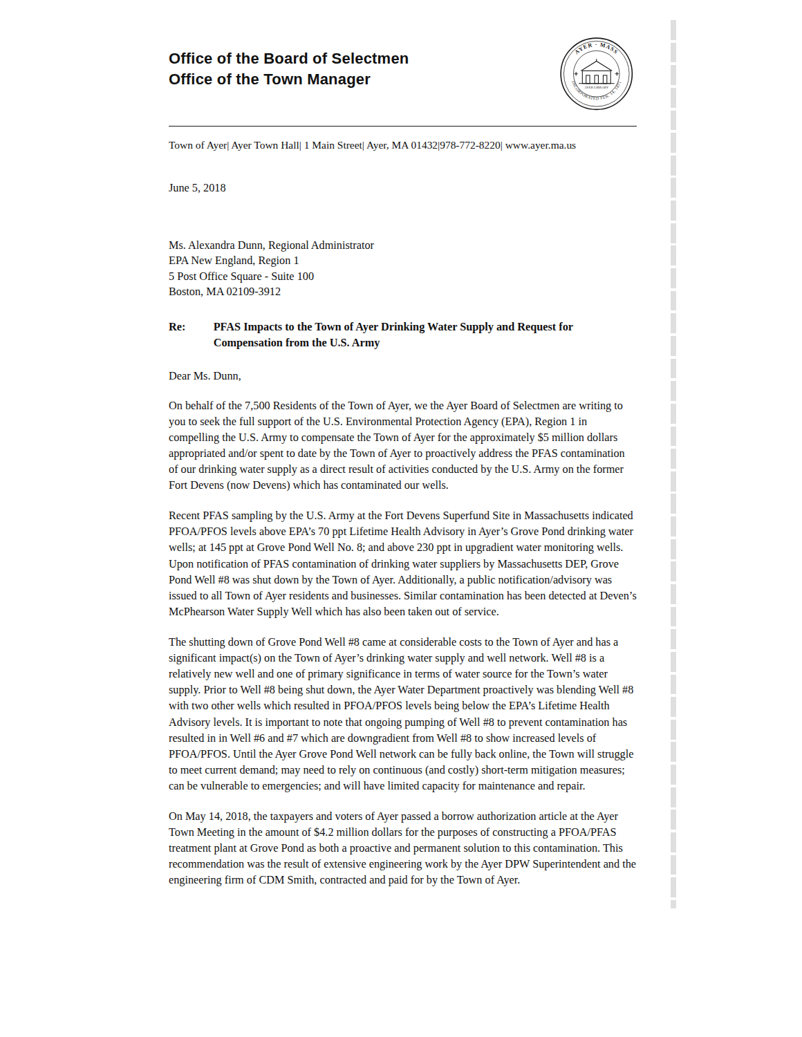AYER · MASS INCORPORATED FEB. 14, 1871 AYER LIBRARY
Office of the Board of Selectmen Office of the Town Manager
Town of Ayer| Ayer Town Hall| 1 Main Street| Ayer, MA 01432|978-772-8220| www.ayer.ma.us
June 5, 2018
Ms. Alexandra Dunn, Regional Administrator
EPA New England, Region 1
5 Post Office Square - Suite 100
Boston, MA 02109-3912
Re:
PFAS Impacts to the Town of Ayer Drinking Water Supply and Request for Compensation from the U.S. Army
Dear Ms. Dunn,
On behalf of the 7,500 Residents of the Town of Ayer, we the Ayer Board of Selectmen are writing to you to seek the full support of the U.S. Environmental Protection Agency (EPA), Region 1 in compelling the U.S. Army to compensate the Town of Ayer for the approximately $5 million dollars appropriated and/or spent to date by the Town of Ayer to proactively address the PFAS contamination of our drinking water supply as a direct result of activities conducted by the U.S. Army on the former Fort Devens (now Devens) which has contaminated our wells.
Recent PFAS sampling by the U.S. Army at the Fort Devens Superfund Site in Massachusetts indicated PFOA/PFOS levels above EPA’s 70 ppt Lifetime Health Advisory in Ayer’s Grove Pond drinking water wells; at 145 ppt at Grove Pond Well No. 8; and above 230 ppt in upgradient water monitoring wells. Upon notification of PFAS contamination of drinking water suppliers by Massachusetts DEP, Grove Pond Well #8 was shut down by the Town of Ayer. Additionally, a public notification/advisory was issued to all Town of Ayer residents and businesses. Similar contamination has been detected at Deven’s McPhearson Water Supply Well which has also been taken out of service.
The shutting down of Grove Pond Well #8 came at considerable costs to the Town of Ayer and has a significant impact(s) on the Town of Ayer’s drinking water supply and well network. Well #8 is a relatively new well and one of primary significance in terms of water source for the Town’s water supply. Prior to Well #8 being shut down, the Ayer Water Department proactively was blending Well #8 with two other wells which resulted in PFOA/PFOS levels being below the EPA’s Lifetime Health Advisory levels. It is important to note that ongoing pumping of Well #8 to prevent contamination has resulted in in Well #6 and #7 which are downgradient from Well #8 to show increased levels of PFOA/PFOS. Until the Ayer Grove Pond Well network can be fully back online, the Town will struggle to meet current demand; may need to rely on continuous (and costly) short-term mitigation measures; can be vulnerable to emergencies; and will have limited capacity for maintenance and repair.
On May 14, 2018, the taxpayers and voters of Ayer passed a borrow authorization article at the Ayer Town Meeting in the amount of $4.2 million dollars for the purposes of constructing a PFOA/PFAS treatment plant at Grove Pond as both a proactive and permanent solution to this contamination. This recommendation was the result of extensive engineering work by the Ayer DPW Superintendent and the engineering firm of CDM Smith, contracted and paid for by the Town of Ayer.